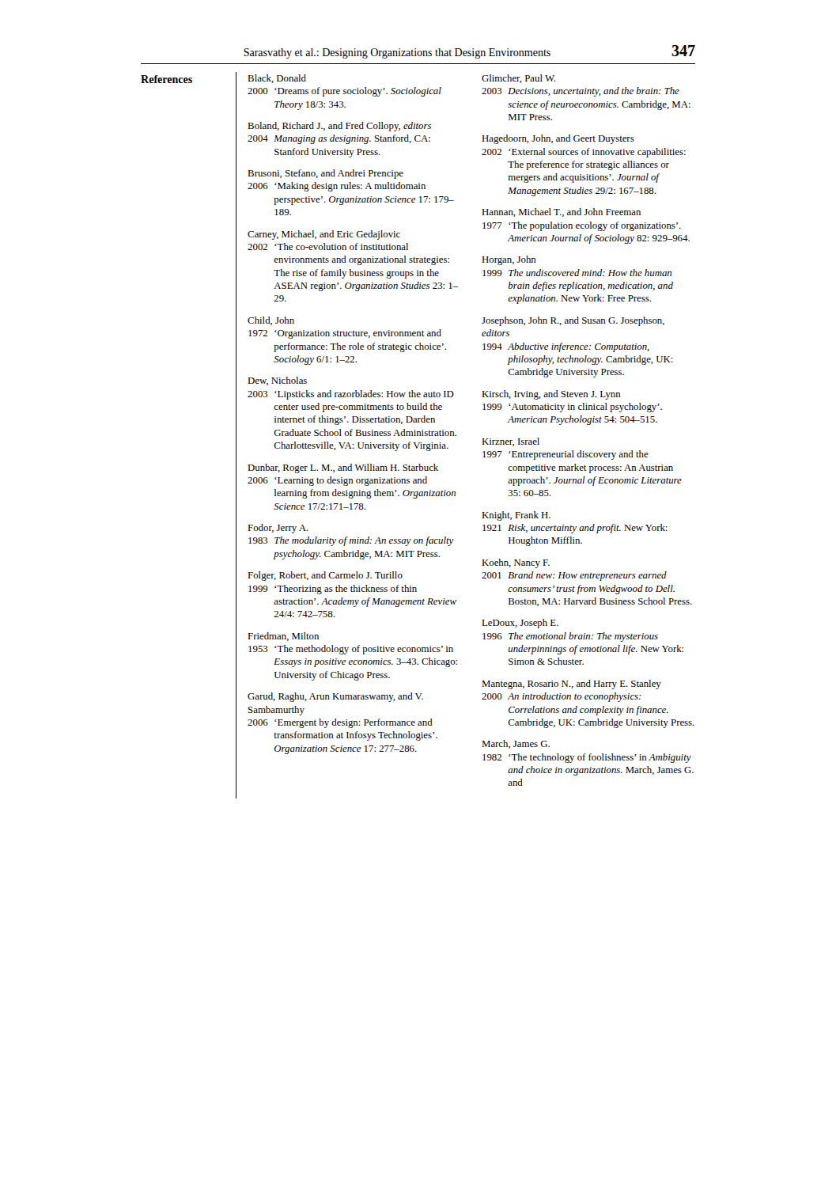Sarasvathy et al.: Designing Organizations that Design Environments 347
References
Black, Donald
2000‘Dreams of pure sociology’. Sociological Theory 18/3: 343.
Boland, Richard J., and Fred Collopy, editors
2004 Managing as designing. Stanford, CA: Stanford University Press.
Brusoni, Stefano, and Andrei Prencipe
2006‘Making design rules: A multidomain perspective’. Organization Science 17: 179–189.
Carney, Michael, and Eric Gedajlovic
2002‘The co-evolution of institutional environments and organizational strategies: The rise of family business groups in the ASEAN region’. Organization Studies 23: 1–29.
Child, John
1972‘Organization structure, environment and performance: The role of strategic choice’. Sociology 6/1: 1–22.
Dew, Nicholas
2003‘Lipsticks and razorblades: How the auto ID center used pre-commitments to build the internet of things’. Dissertation, Darden Graduate School of Business Administration. Charlottesville, VA: University of Virginia.
Dunbar, Roger L. M., and William H. Starbuck
2006‘Learning to design organizations and learning from designing them’. Organization Science 17/2:171–178.
Fodor, Jerry A.
1983 The modularity of mind: An essay on faculty psychology. Cambridge, MA: MIT Press.
Folger, Robert, and Carmelo J. Turillo
1999‘Theorizing as the thickness of thin astraction’. Academy of Management Review 24/4: 742–758.
Friedman, Milton
1953‘The methodology of positive economics’ in Essays in positive economics. 3–43. Chicago: University of Chicago Press.
Garud, Raghu, Arun Kumaraswamy, and V. Sambamurthy
2006‘Emergent by design: Performance and transformation at Infosys Technologies’. Organization Science 17: 277–286.
Glimcher, Paul W.
2003 Decisions, uncertainty, and the brain: The science of neuroeconomics. Cambridge, MA: MIT Press.
Hagedoorn, John, and Geert Duysters
2002‘External sources of innovative capabilities: The preference for strategic alliances or mergers and acquisitions’. Journal of Management Studies 29/2: 167–188.
Hannan, Michael T., and John Freeman
1977‘The population ecology of organizations’. American Journal of Sociology 82: 929–964.
Horgan, John
1999 The undiscovered mind: How the human brain defies replication, medication, and explanation. New York: Free Press.
Josephson, John R., and Susan G. Josephson, editors
1994 Abductive inference: Computation, philosophy, technology. Cambridge, UK: Cambridge University Press.
Kirsch, Irving, and Steven J. Lynn
1999‘Automaticity in clinical psychology’. American Psychologist 54: 504–515.
Kirzner, Israel
1997‘Entrepreneurial discovery and the competitive market process: An Austrian approach’. Journal of Economic Literature 35: 60–85.
Knight, Frank H.
1921 Risk, uncertainty and profit. New York: Houghton Mifflin.
Koehn, Nancy F.
2001 Brand new: How entrepreneurs earned consumers’ trust from Wedgwood to Dell. Boston, MA: Harvard Business School Press.
LeDoux, Joseph E.
1996 The emotional brain: The mysterious underpinnings of emotional life. New York: Simon & Schuster.
Mantegna, Rosario N., and Harry E. Stanley
2000 An introduction to econophysics: Correlations and complexity in finance. Cambridge, UK: Cambridge University Press.
March, James G.
1982‘The technology of foolishness’ in Ambiguity and choice in organizations. March, James G. and